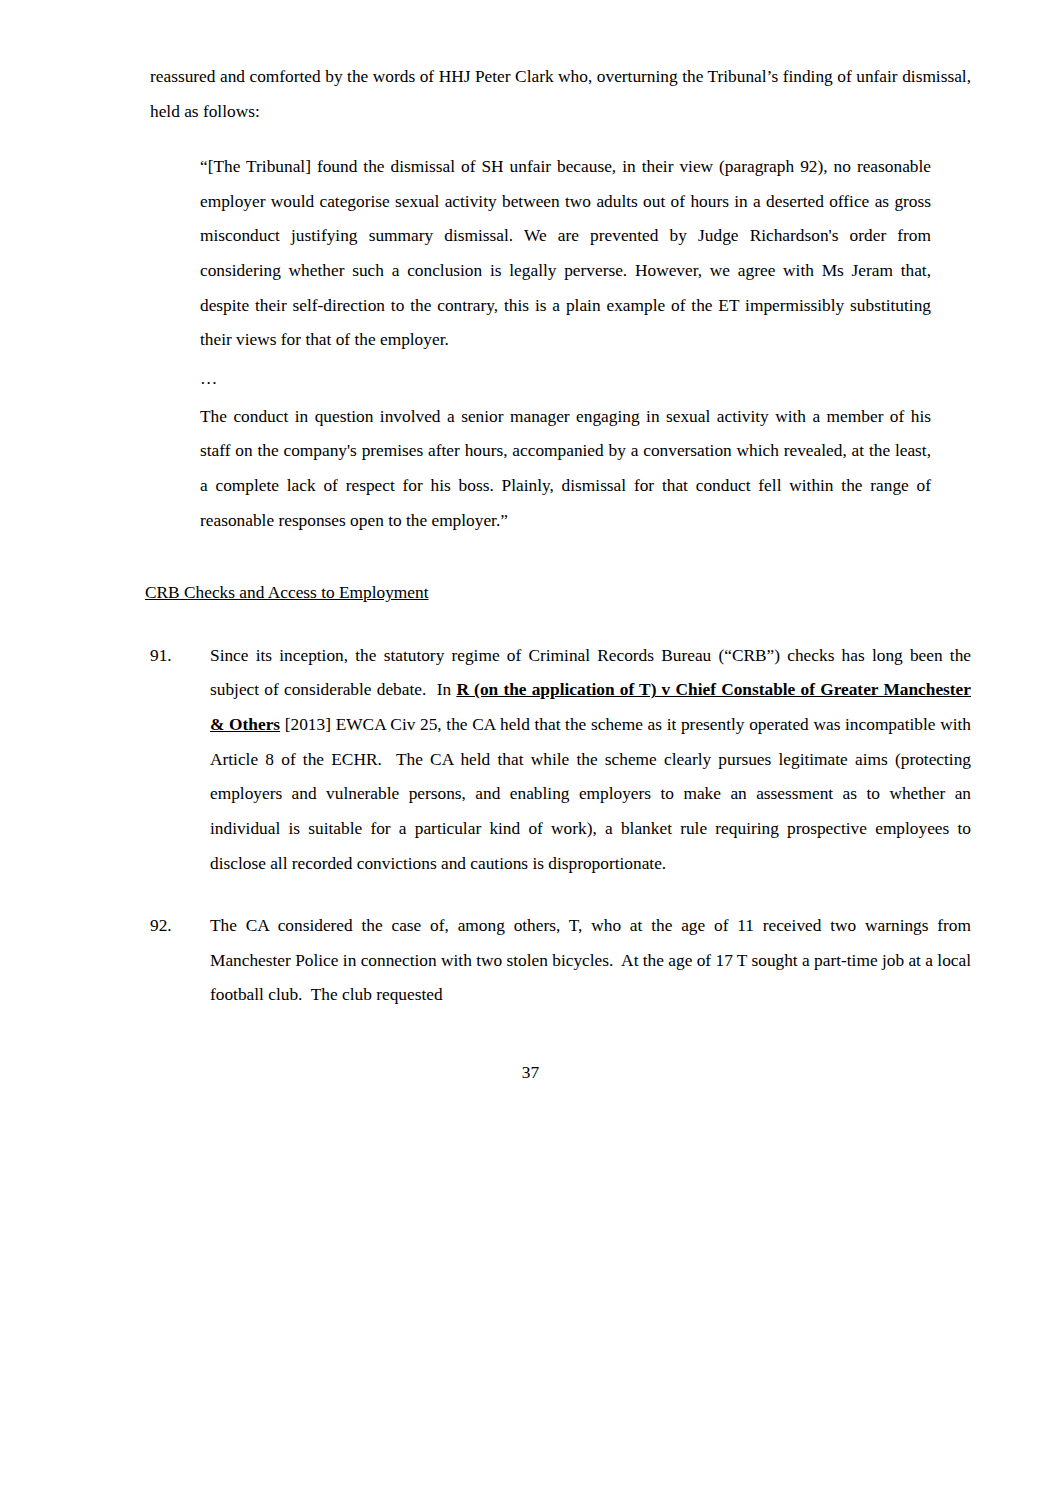reassured and comforted by the words of HHJ Peter Clark who, overturning the Tribunal’s finding of unfair dismissal, held as follows:
“[The Tribunal] found the dismissal of SH unfair because, in their view (paragraph 92), no reasonable employer would categorise sexual activity between two adults out of hours in a deserted office as gross misconduct justifying summary dismissal. We are prevented by Judge Richardson's order from considering whether such a conclusion is legally perverse. However, we agree with Ms Jeram that, despite their self-direction to the contrary, this is a plain example of the ET impermissibly substituting their views for that of the employer.
…
The conduct in question involved a senior manager engaging in sexual activity with a member of his staff on the company's premises after hours, accompanied by a conversation which revealed, at the least, a complete lack of respect for his boss. Plainly, dismissal for that conduct fell within the range of reasonable responses open to the employer.”
CRB Checks and Access to Employment
91.
Since its inception, the statutory regime of Criminal Records Bureau (“CRB”) checks has long been the subject of considerable debate. In R (on the application of T) v Chief Constable of Greater Manchester & Others [2013] EWCA Civ 25, the CA held that the scheme as it presently operated was incompatible with Article 8 of the ECHR. The CA held that while the scheme clearly pursues legitimate aims (protecting employers and vulnerable persons, and enabling employers to make an assessment as to whether an individual is suitable for a particular kind of work), a blanket rule requiring prospective employees to disclose all recorded convictions and cautions is disproportionate.
92.
The CA considered the case of, among others, T, who at the age of 11 received two warnings from Manchester Police in connection with two stolen bicycles. At the age of 17 T sought a part-time job at a local football club. The club requested
37